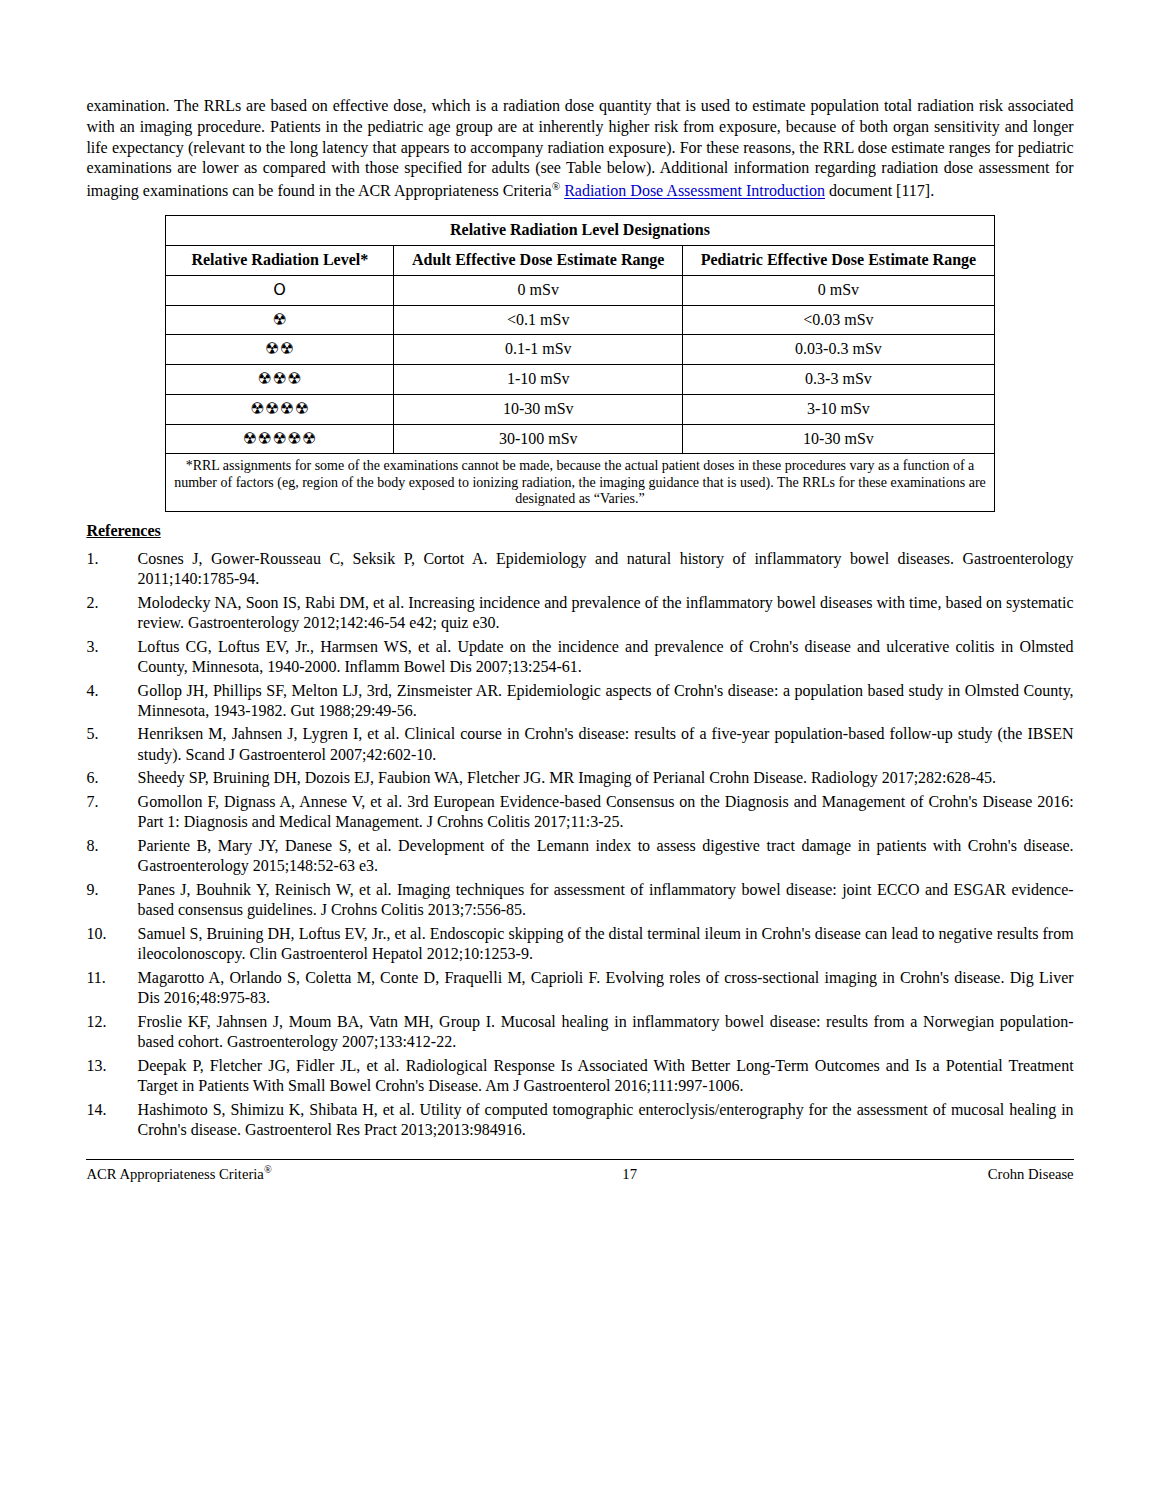examination. The RRLs are based on effective dose, which is a radiation dose quantity that is used to estimate population total radiation risk associated with an imaging procedure. Patients in the pediatric age group are at inherently higher risk from exposure, because of both organ sensitivity and longer life expectancy (relevant to the long latency that appears to accompany radiation exposure). For these reasons, the RRL dose estimate ranges for pediatric examinations are lower as compared with those specified for adults (see Table below). Additional information regarding radiation dose assessment for imaging examinations can be found in the ACR Appropriateness Criteria® Radiation Dose Assessment Introduction document [117].
| Relative Radiation Level Designations |
| --- |
| Relative Radiation Level* | Adult Effective Dose Estimate Range | Pediatric Effective Dose Estimate Range |
| O | 0 mSv | 0 mSv |
| ☢ | <0.1 mSv | <0.03 mSv |
| ☢☢ | 0.1-1 mSv | 0.03-0.3 mSv |
| ☢☢☢ | 1-10 mSv | 0.3-3 mSv |
| ☢☢☢☢ | 10-30 mSv | 3-10 mSv |
| ☢☢☢☢☢ | 30-100 mSv | 10-30 mSv |
| *RRL assignments for some of the examinations cannot be made, because the actual patient doses in these procedures vary as a function of a number of factors (eg, region of the body exposed to ionizing radiation, the imaging guidance that is used). The RRLs for these examinations are designated as “Varies.” |
References
1. Cosnes J, Gower-Rousseau C, Seksik P, Cortot A. Epidemiology and natural history of inflammatory bowel diseases. Gastroenterology 2011;140:1785-94.
2. Molodecky NA, Soon IS, Rabi DM, et al. Increasing incidence and prevalence of the inflammatory bowel diseases with time, based on systematic review. Gastroenterology 2012;142:46-54 e42; quiz e30.
3. Loftus CG, Loftus EV, Jr., Harmsen WS, et al. Update on the incidence and prevalence of Crohn's disease and ulcerative colitis in Olmsted County, Minnesota, 1940-2000. Inflamm Bowel Dis 2007;13:254-61.
4. Gollop JH, Phillips SF, Melton LJ, 3rd, Zinsmeister AR. Epidemiologic aspects of Crohn's disease: a population based study in Olmsted County, Minnesota, 1943-1982. Gut 1988;29:49-56.
5. Henriksen M, Jahnsen J, Lygren I, et al. Clinical course in Crohn's disease: results of a five-year population-based follow-up study (the IBSEN study). Scand J Gastroenterol 2007;42:602-10.
6. Sheedy SP, Bruining DH, Dozois EJ, Faubion WA, Fletcher JG. MR Imaging of Perianal Crohn Disease. Radiology 2017;282:628-45.
7. Gomollon F, Dignass A, Annese V, et al. 3rd European Evidence-based Consensus on the Diagnosis and Management of Crohn's Disease 2016: Part 1: Diagnosis and Medical Management. J Crohns Colitis 2017;11:3-25.
8. Pariente B, Mary JY, Danese S, et al. Development of the Lemann index to assess digestive tract damage in patients with Crohn's disease. Gastroenterology 2015;148:52-63 e3.
9. Panes J, Bouhnik Y, Reinisch W, et al. Imaging techniques for assessment of inflammatory bowel disease: joint ECCO and ESGAR evidence-based consensus guidelines. J Crohns Colitis 2013;7:556-85.
10. Samuel S, Bruining DH, Loftus EV, Jr., et al. Endoscopic skipping of the distal terminal ileum in Crohn's disease can lead to negative results from ileocolonoscopy. Clin Gastroenterol Hepatol 2012;10:1253-9.
11. Magarotto A, Orlando S, Coletta M, Conte D, Fraquelli M, Caprioli F. Evolving roles of cross-sectional imaging in Crohn's disease. Dig Liver Dis 2016;48:975-83.
12. Froslie KF, Jahnsen J, Moum BA, Vatn MH, Group I. Mucosal healing in inflammatory bowel disease: results from a Norwegian population-based cohort. Gastroenterology 2007;133:412-22.
13. Deepak P, Fletcher JG, Fidler JL, et al. Radiological Response Is Associated With Better Long-Term Outcomes and Is a Potential Treatment Target in Patients With Small Bowel Crohn's Disease. Am J Gastroenterol 2016;111:997-1006.
14. Hashimoto S, Shimizu K, Shibata H, et al. Utility of computed tomographic enteroclysis/enterography for the assessment of mucosal healing in Crohn's disease. Gastroenterol Res Pract 2013;2013:984916.
ACR Appropriateness Criteria®
17
Crohn Disease